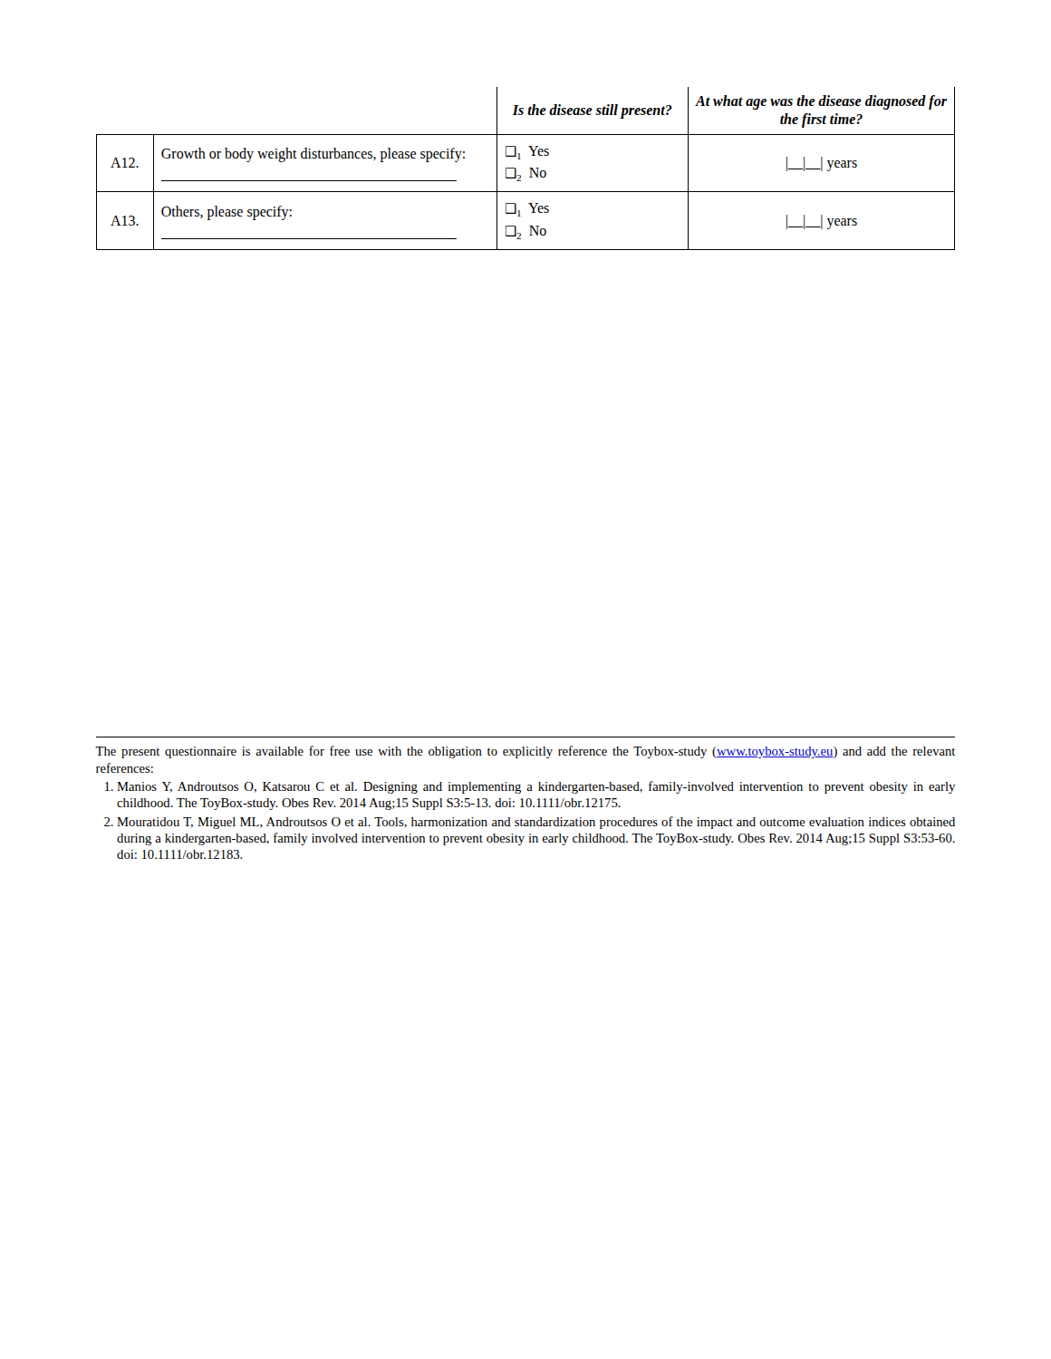| | | Is the disease still present? | At what age was the disease diagnosed for the first time? |
| --- | --- | --- | --- |
| A12. | Growth or body weight disturbances, please specify: | ❑ 1 Yes ❑ 2 No | /__/__/ years |
| A13. | Others, please specify: | ❑ 1 Yes ❑ 2 No | /__/__/ years |
The present questionnaire is available for free use with the obligation to explicitly reference the Toybox-study (www.toybox-study.eu) and add the relevant references:
Manios Y, Androutsos O, Katsarou C et al. Designing and implementing a kindergarten-based, family-involved intervention to prevent obesity in early childhood. The ToyBox-study. Obes Rev. 2014 Aug;15 Suppl S3:5-13. doi: 10.1111/obr.12175.
Mouratidou T, Miguel ML, Androutsos O et al. Tools, harmonization and standardization procedures of the impact and outcome evaluation indices obtained during a kindergarten-based, family involved intervention to prevent obesity in early childhood. The ToyBox-study. Obes Rev. 2014 Aug;15 Suppl S3:53-60. doi: 10.1111/obr.12183.